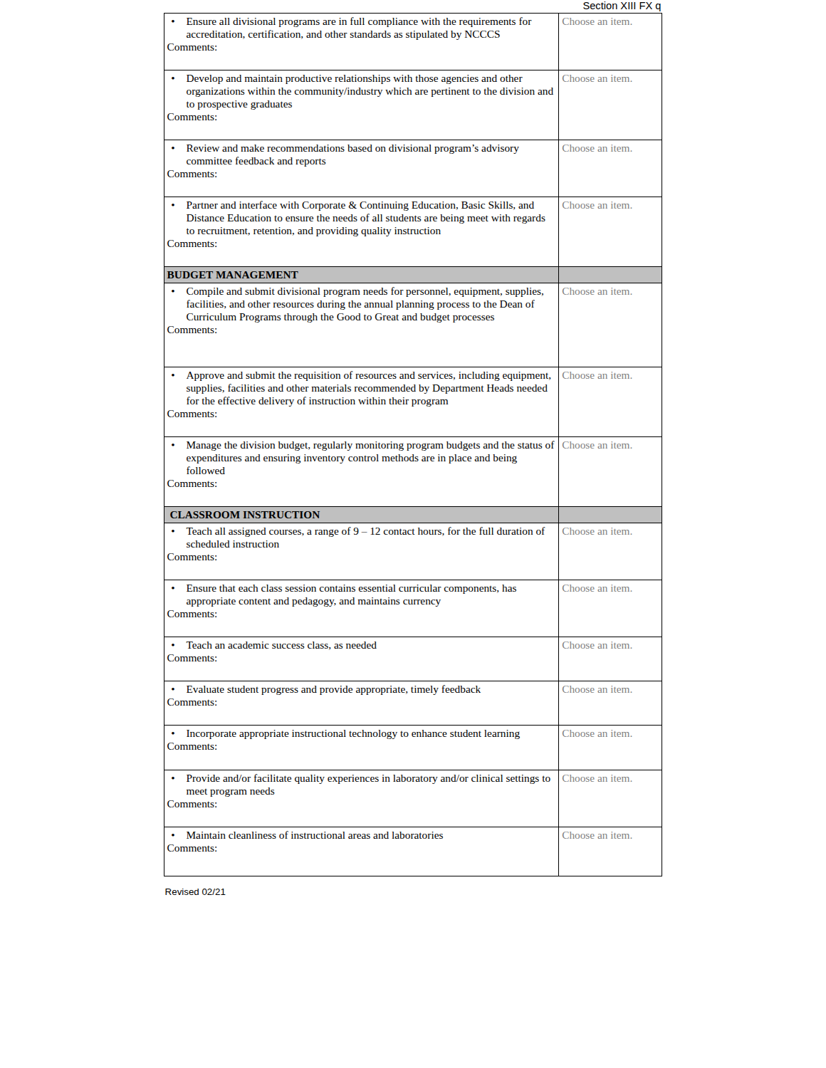Section XIII FX q
| • Ensure all divisional programs are in full compliance with the requirements for accreditation, certification, and other standards as stipulated by NCCCS Comments: | Choose an item. |
| • Develop and maintain productive relationships with those agencies and other organizations within the community/industry which are pertinent to the division and to prospective graduates Comments: | Choose an item. |
| • Review and make recommendations based on divisional program’s advisory committee feedback and reports Comments: | Choose an item. |
| • Partner and interface with Corporate & Continuing Education, Basic Skills, and Distance Education to ensure the needs of all students are being meet with regards to recruitment, retention, and providing quality instruction Comments: | Choose an item. |
| BUDGET MANAGEMENT | |
| • Compile and submit divisional program needs for personnel, equipment, supplies, facilities, and other resources during the annual planning process to the Dean of Curriculum Programs through the Good to Great and budget processes Comments: | Choose an item. |
| • Approve and submit the requisition of resources and services, including equipment, supplies, facilities and other materials recommended by Department Heads needed for the effective delivery of instruction within their program Comments: | Choose an item. |
| • Manage the division budget, regularly monitoring program budgets and the status of expenditures and ensuring inventory control methods are in place and being followed Comments: | Choose an item. |
| CLASSROOM INSTRUCTION | |
| • Teach all assigned courses, a range of 9 – 12 contact hours, for the full duration of scheduled instruction Comments: | Choose an item. |
| • Ensure that each class session contains essential curricular components, has appropriate content and pedagogy, and maintains currency Comments: | Choose an item. |
| • Teach an academic success class, as needed Comments: | Choose an item. |
| • Evaluate student progress and provide appropriate, timely feedback Comments: | Choose an item. |
| • Incorporate appropriate instructional technology to enhance student learning Comments: | Choose an item. |
| • Provide and/or facilitate quality experiences in laboratory and/or clinical settings to meet program needs Comments: | Choose an item. |
| • Maintain cleanliness of instructional areas and laboratories Comments: | Choose an item. |
Revised 02/21